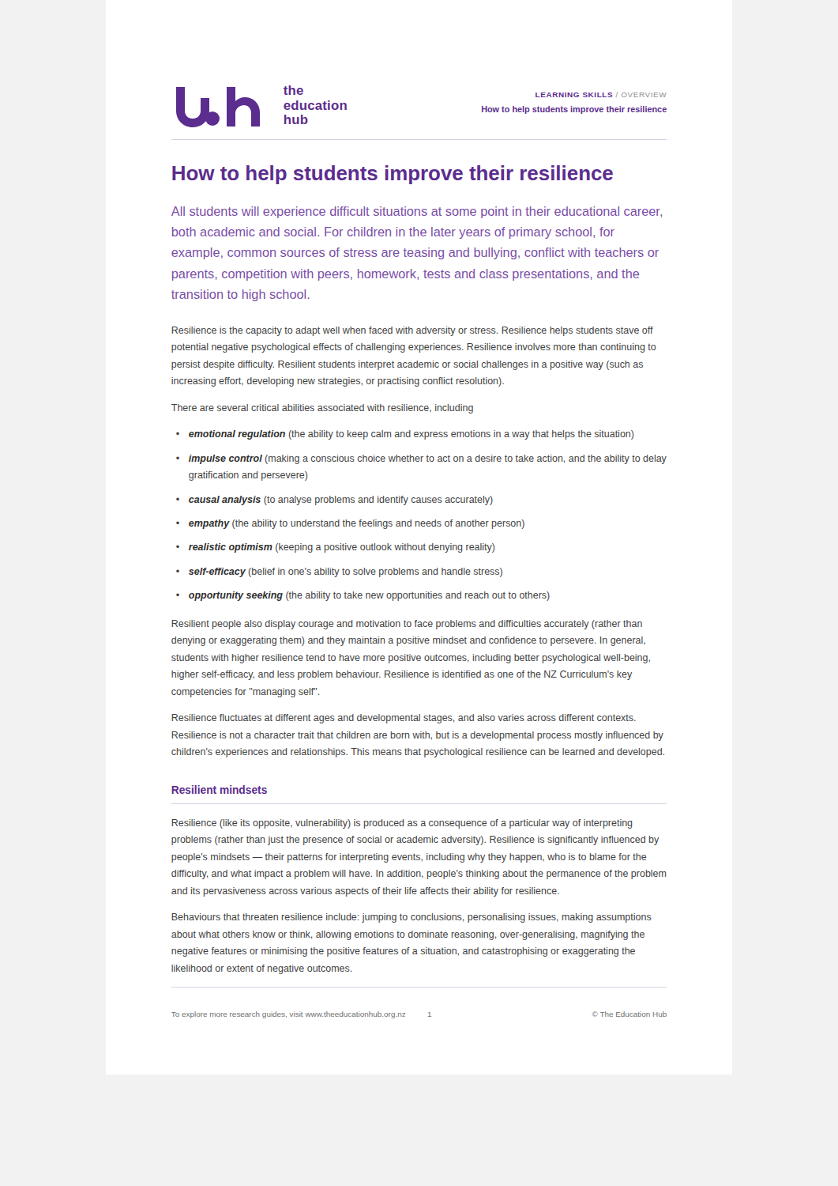the
education
hub
LEARNING SKILLS / OVERVIEW
How to help students improve their resilience
How to help students improve their resilience
All students will experience difficult situations at some point in their educational career, both academic and social. For children in the later years of primary school, for example, common sources of stress are teasing and bullying, conflict with teachers or parents, competition with peers, homework, tests and class presentations, and the transition to high school.
Resilience is the capacity to adapt well when faced with adversity or stress. Resilience helps students stave off potential negative psychological effects of challenging experiences. Resilience involves more than continuing to persist despite difficulty. Resilient students interpret academic or social challenges in a positive way (such as increasing effort, developing new strategies, or practising conflict resolution).
There are several critical abilities associated with resilience, including
emotional regulation (the ability to keep calm and express emotions in a way that helps the situation)
impulse control (making a conscious choice whether to act on a desire to take action, and the ability to delay gratification and persevere)
causal analysis (to analyse problems and identify causes accurately)
empathy (the ability to understand the feelings and needs of another person)
realistic optimism (keeping a positive outlook without denying reality)
self-efficacy (belief in one's ability to solve problems and handle stress)
opportunity seeking (the ability to take new opportunities and reach out to others)
Resilient people also display courage and motivation to face problems and difficulties accurately (rather than denying or exaggerating them) and they maintain a positive mindset and confidence to persevere. In general, students with higher resilience tend to have more positive outcomes, including better psychological well-being, higher self-efficacy, and less problem behaviour. Resilience is identified as one of the NZ Curriculum's key competencies for "managing self".
Resilience fluctuates at different ages and developmental stages, and also varies across different contexts. Resilience is not a character trait that children are born with, but is a developmental process mostly influenced by children's experiences and relationships. This means that psychological resilience can be learned and developed.
Resilient mindsets
Resilience (like its opposite, vulnerability) is produced as a consequence of a particular way of interpreting problems (rather than just the presence of social or academic adversity). Resilience is significantly influenced by people's mindsets — their patterns for interpreting events, including why they happen, who is to blame for the difficulty, and what impact a problem will have. In addition, people's thinking about the permanence of the problem and its pervasiveness across various aspects of their life affects their ability for resilience.
Behaviours that threaten resilience include: jumping to conclusions, personalising issues, making assumptions about what others know or think, allowing emotions to dominate reasoning, over-generalising, magnifying the negative features or minimising the positive features of a situation, and catastrophising or exaggerating the likelihood or extent of negative outcomes.
To explore more research guides, visit www.theeducationhub.org.nz
1
© The Education Hub